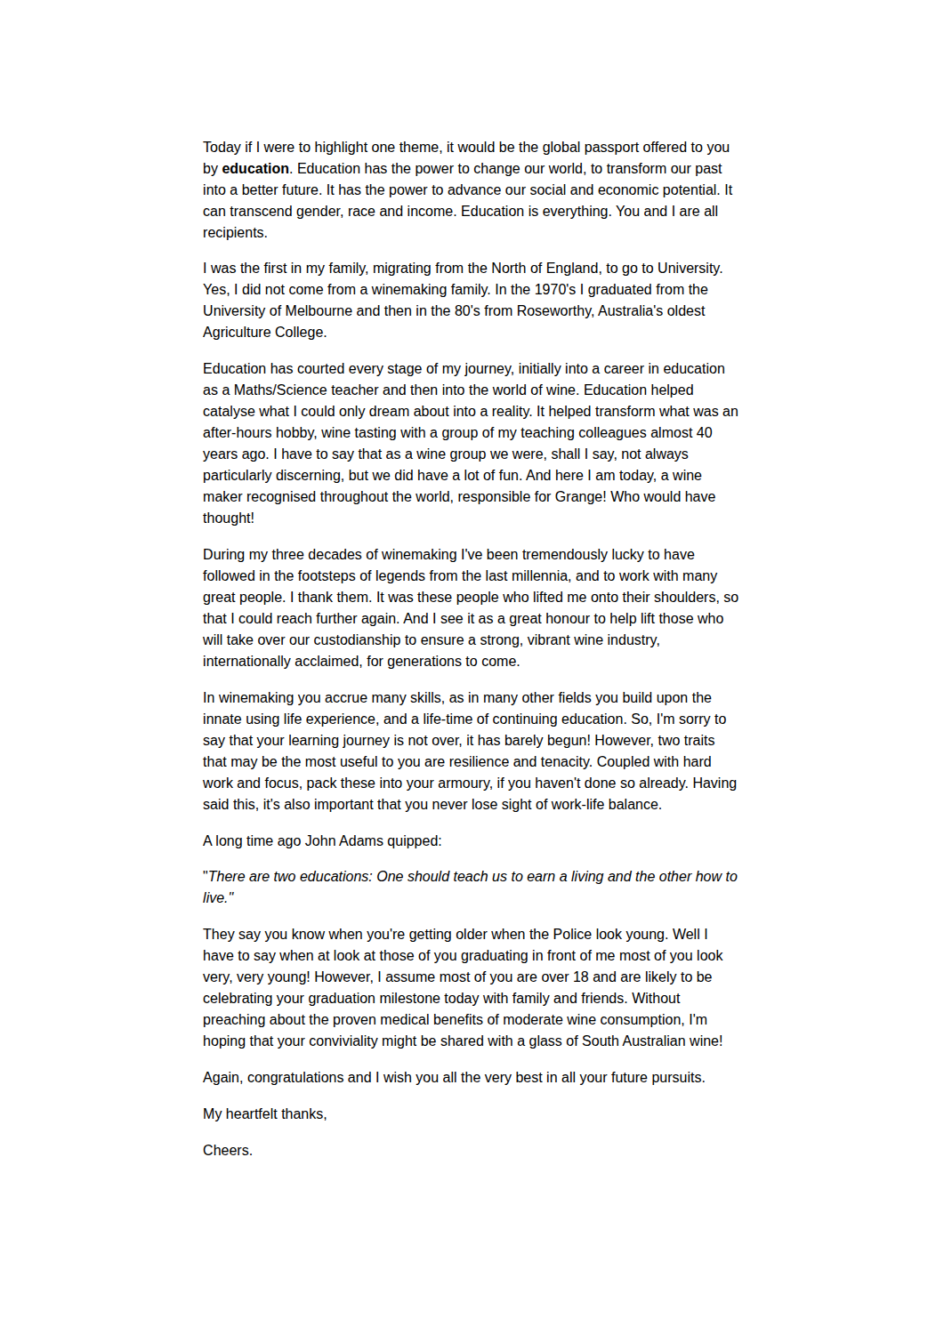Today if I were to highlight one theme, it would be the global passport offered to you by education. Education has the power to change our world, to transform our past into a better future. It has the power to advance our social and economic potential. It can transcend gender, race and income. Education is everything. You and I are all recipients.
I was the first in my family, migrating from the North of England, to go to University. Yes, I did not come from a winemaking family. In the 1970's I graduated from the University of Melbourne and then in the 80's from Roseworthy, Australia's oldest Agriculture College.
Education has courted every stage of my journey, initially into a career in education as a Maths/Science teacher and then into the world of wine. Education helped catalyse what I could only dream about into a reality. It helped transform what was an after-hours hobby, wine tasting with a group of my teaching colleagues almost 40 years ago. I have to say that as a wine group we were, shall I say, not always particularly discerning, but we did have a lot of fun. And here I am today, a wine maker recognised throughout the world, responsible for Grange! Who would have thought!
During my three decades of winemaking I've been tremendously lucky to have followed in the footsteps of legends from the last millennia, and to work with many great people. I thank them. It was these people who lifted me onto their shoulders, so that I could reach further again. And I see it as a great honour to help lift those who will take over our custodianship to ensure a strong, vibrant wine industry, internationally acclaimed, for generations to come.
In winemaking you accrue many skills, as in many other fields you build upon the innate using life experience, and a life-time of continuing education. So, I'm sorry to say that your learning journey is not over, it has barely begun! However, two traits that may be the most useful to you are resilience and tenacity. Coupled with hard work and focus, pack these into your armoury, if you haven't done so already. Having said this, it's also important that you never lose sight of work-life balance.
A long time ago John Adams quipped:
"There are two educations: One should teach us to earn a living and the other how to live."
They say you know when you're getting older when the Police look young. Well I have to say when at look at those of you graduating in front of me most of you look very, very young! However, I assume most of you are over 18 and are likely to be celebrating your graduation milestone today with family and friends. Without preaching about the proven medical benefits of moderate wine consumption, I'm hoping that your conviviality might be shared with a glass of South Australian wine!
Again, congratulations and I wish you all the very best in all your future pursuits.
My heartfelt thanks,
Cheers.